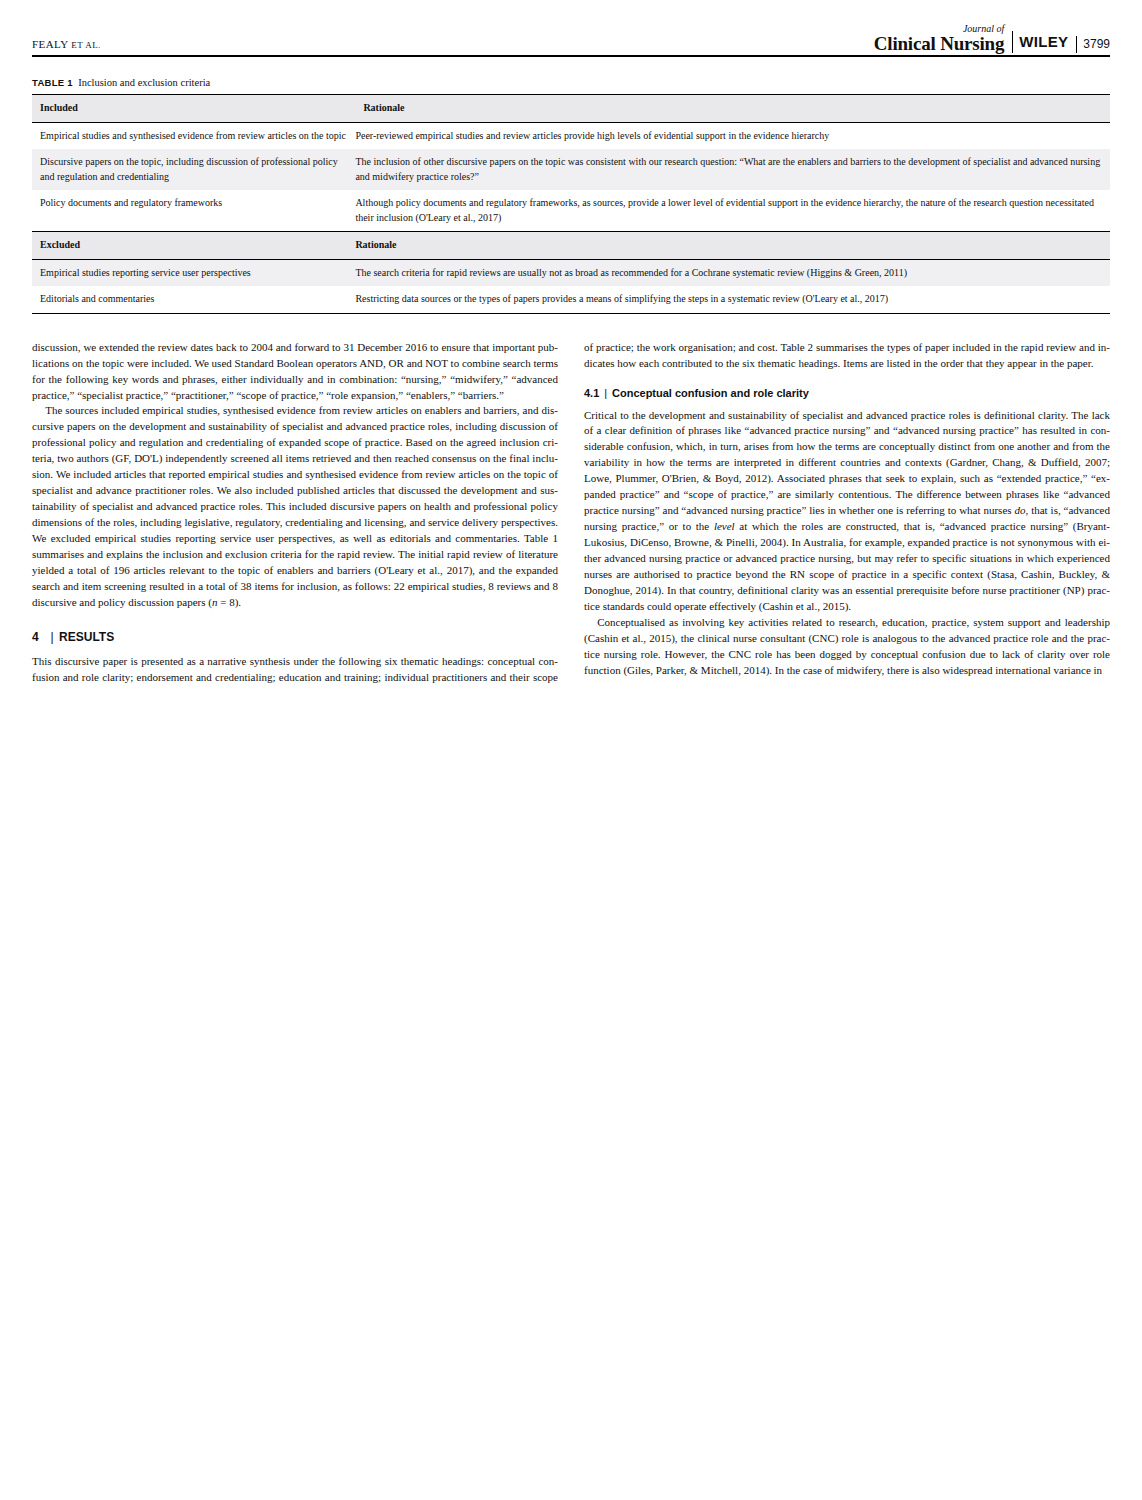FEALY ET AL.
Journal of Clinical Nursing
WILEY
3799
TABLE 1 Inclusion and exclusion criteria
| Included | Rationale |
| --- | --- |
| Empirical studies and synthesised evidence from review articles on the topic | Peer-reviewed empirical studies and review articles provide high levels of evidential support in the evidence hierarchy |
| Discursive papers on the topic, including discussion of professional policy and regulation and credentialing | The inclusion of other discursive papers on the topic was consistent with our research question: “What are the enablers and barriers to the development of specialist and advanced nursing and midwifery practice roles?” |
| Policy documents and regulatory frameworks | Although policy documents and regulatory frameworks, as sources, provide a lower level of evidential support in the evidence hierarchy, the nature of the research question necessitated their inclusion (O'Leary et al., 2017) |
| Excluded | Rationale |
| Empirical studies reporting service user perspectives | The search criteria for rapid reviews are usually not as broad as recommended for a Cochrane systematic review (Higgins & Green, 2011) |
| Editorials and commentaries | Restricting data sources or the types of papers provides a means of simplifying the steps in a systematic review (O'Leary et al., 2017) |
discussion, we extended the review dates back to 2004 and forward to 31 December 2016 to ensure that important publications on the topic were included. We used Standard Boolean operators AND, OR and NOT to combine search terms for the following key words and phrases, either individually and in combination: “nursing,” “midwifery,” “advanced practice,” “specialist practice,” “practitioner,” “scope of practice,” “role expansion,” “enablers,” “barriers.”
The sources included empirical studies, synthesised evidence from review articles on enablers and barriers, and discursive papers on the development and sustainability of specialist and advanced practice roles, including discussion of professional policy and regulation and credentialing of expanded scope of practice. Based on the agreed inclusion criteria, two authors (GF, DO'L) independently screened all items retrieved and then reached consensus on the final inclusion. We included articles that reported empirical studies and synthesised evidence from review articles on the topic of specialist and advance practitioner roles. We also included published articles that discussed the development and sustainability of specialist and advanced practice roles. This included discursive papers on health and professional policy dimensions of the roles, including legislative, regulatory, credentialing and licensing, and service delivery perspectives. We excluded empirical studies reporting service user perspectives, as well as editorials and commentaries. Table 1 summarises and explains the inclusion and exclusion criteria for the rapid review. The initial rapid review of literature yielded a total of 196 articles relevant to the topic of enablers and barriers (O'Leary et al., 2017), and the expanded search and item screening resulted in a total of 38 items for inclusion, as follows: 22 empirical studies, 8 reviews and 8 discursive and policy discussion papers (n = 8).
4|RESULTS
This discursive paper is presented as a narrative synthesis under the following six thematic headings: conceptual confusion and role clarity; endorsement and credentialing; education and training; individual practitioners and their scope of practice; the work organisation; and cost. Table 2 summarises the types of paper included in the rapid review and indicates how each contributed to the six thematic headings. Items are listed in the order that they appear in the paper.
4.1|Conceptual confusion and role clarity
Critical to the development and sustainability of specialist and advanced practice roles is definitional clarity. The lack of a clear definition of phrases like “advanced practice nursing” and “advanced nursing practice” has resulted in considerable confusion, which, in turn, arises from how the terms are conceptually distinct from one another and from the variability in how the terms are interpreted in different countries and contexts (Gardner, Chang, & Duffield, 2007; Lowe, Plummer, O'Brien, & Boyd, 2012). Associated phrases that seek to explain, such as “extended practice,” “expanded practice” and “scope of practice,” are similarly contentious. The difference between phrases like “advanced practice nursing” and “advanced nursing practice” lies in whether one is referring to what nurses do, that is, “advanced nursing practice,” or to the level at which the roles are constructed, that is, “advanced practice nursing” (Bryant-Lukosius, DiCenso, Browne, & Pinelli, 2004). In Australia, for example, expanded practice is not synonymous with either advanced nursing practice or advanced practice nursing, but may refer to specific situations in which experienced nurses are authorised to practice beyond the RN scope of practice in a specific context (Stasa, Cashin, Buckley, & Donoghue, 2014). In that country, definitional clarity was an essential prerequisite before nurse practitioner (NP) practice standards could operate effectively (Cashin et al., 2015).
Conceptualised as involving key activities related to research, education, practice, system support and leadership (Cashin et al., 2015), the clinical nurse consultant (CNC) role is analogous to the advanced practice role and the practice nursing role. However, the CNC role has been dogged by conceptual confusion due to lack of clarity over role function (Giles, Parker, & Mitchell, 2014). In the case of midwifery, there is also widespread international variance in